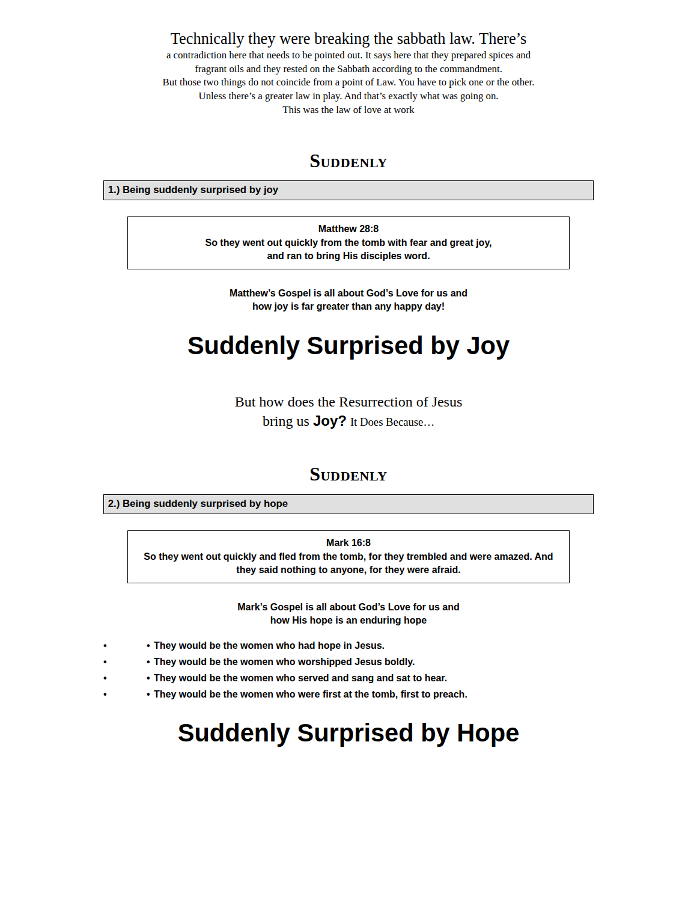Technically they were breaking the sabbath law. There’s
a contradiction here that needs to be pointed out. It says here that they prepared spices and
fragrant oils and they rested on the Sabbath according to the commandment.
But those two things do not coincide from a point of Law. You have to pick one or the other.
Unless there’s a greater law in play. And that’s exactly what was going on.
This was the law of love at work
Suddenly
1.) Being suddenly surprised by joy
Matthew 28:8
So they went out quickly from the tomb with fear and great joy,
and ran to bring His disciples word.
Matthew’s Gospel is all about God’s Love for us and
how joy is far greater than any happy day!
Suddenly Surprised by Joy
But how does the Resurrection of Jesus
bring us Joy? It Does Because…
Suddenly
2.) Being suddenly surprised by hope
Mark 16:8
So they went out quickly and fled from the tomb, for they trembled and were amazed. And they said nothing to anyone, for they were afraid.
Mark’s Gospel is all about God’s Love for us and
how His hope is an enduring hope
•They would be the women who had hope in Jesus.
•They would be the women who worshipped Jesus boldly.
•They would be the women who served and sang and sat to hear.
•They would be the women who were first at the tomb, first to preach.
Suddenly Surprised by Hope